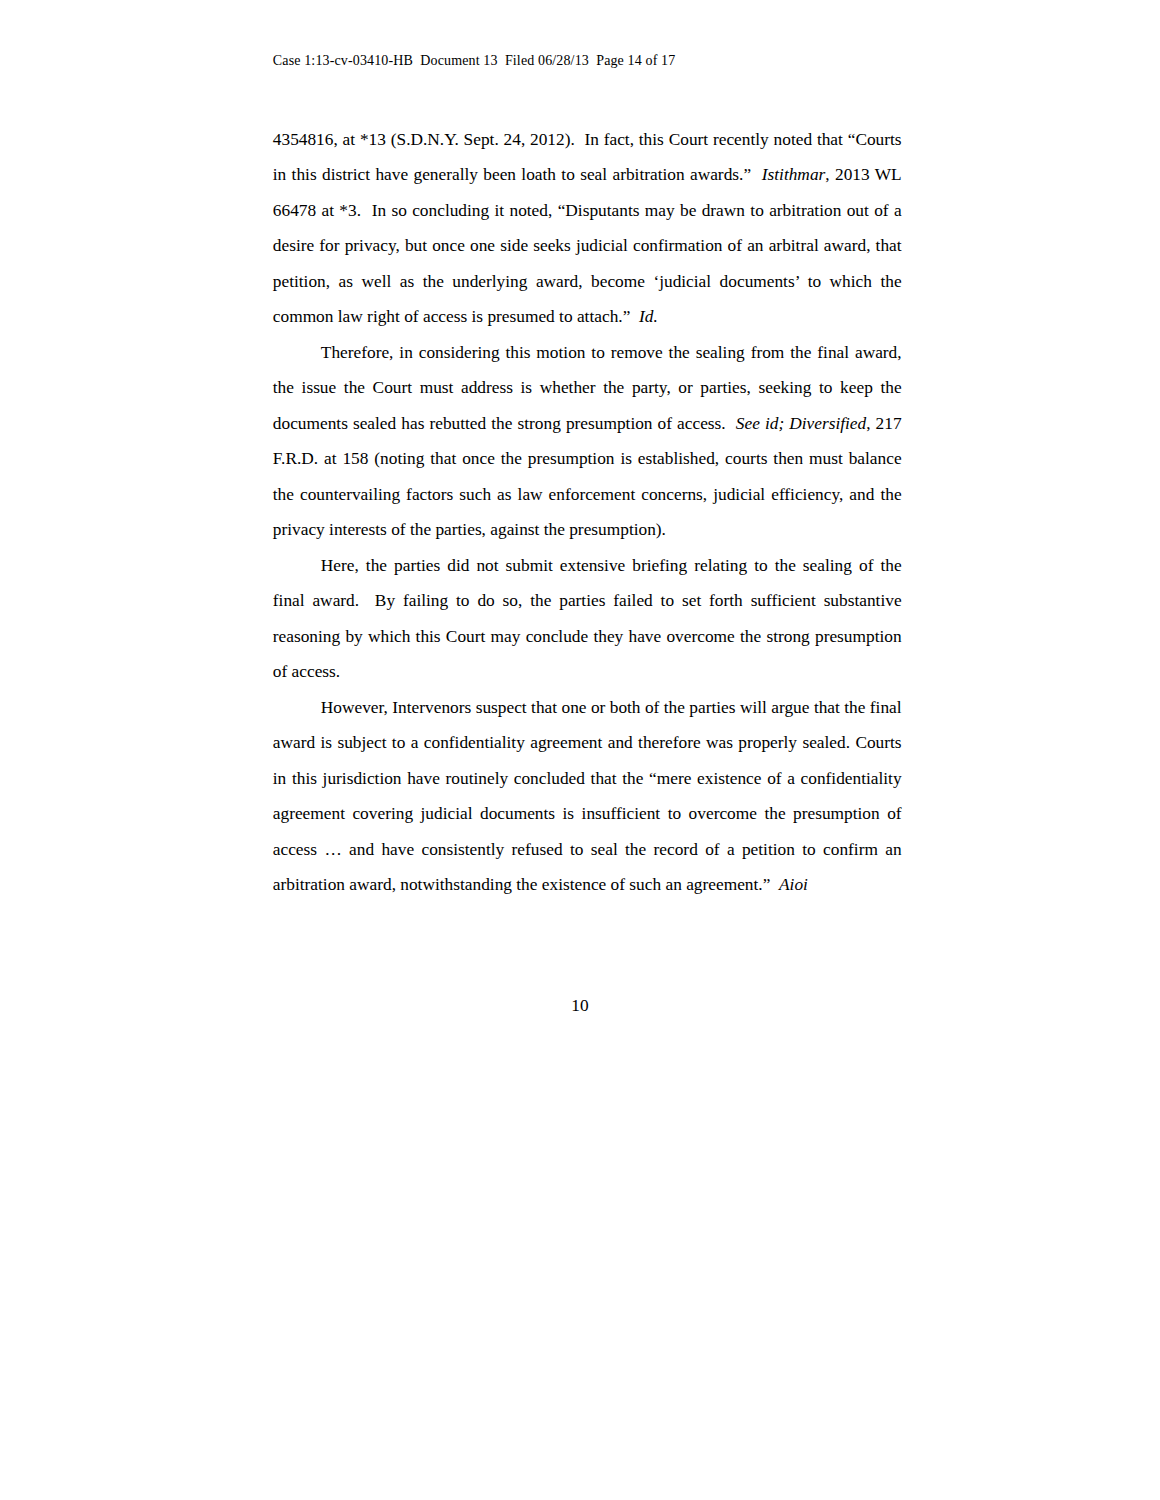Case 1:13-cv-03410-HB Document 13 Filed 06/28/13 Page 14 of 17
4354816, at *13 (S.D.N.Y. Sept. 24, 2012). In fact, this Court recently noted that “Courts in this district have generally been loath to seal arbitration awards.” Istithmar, 2013 WL 66478 at *3. In so concluding it noted, “Disputants may be drawn to arbitration out of a desire for privacy, but once one side seeks judicial confirmation of an arbitral award, that petition, as well as the underlying award, become ‘judicial documents’ to which the common law right of access is presumed to attach.” Id.
Therefore, in considering this motion to remove the sealing from the final award, the issue the Court must address is whether the party, or parties, seeking to keep the documents sealed has rebutted the strong presumption of access. See id; Diversified, 217 F.R.D. at 158 (noting that once the presumption is established, courts then must balance the countervailing factors such as law enforcement concerns, judicial efficiency, and the privacy interests of the parties, against the presumption).
Here, the parties did not submit extensive briefing relating to the sealing of the final award. By failing to do so, the parties failed to set forth sufficient substantive reasoning by which this Court may conclude they have overcome the strong presumption of access.
However, Intervenors suspect that one or both of the parties will argue that the final award is subject to a confidentiality agreement and therefore was properly sealed. Courts in this jurisdiction have routinely concluded that the “mere existence of a confidentiality agreement covering judicial documents is insufficient to overcome the presumption of access … and have consistently refused to seal the record of a petition to confirm an arbitration award, notwithstanding the existence of such an agreement.” Aioi
10